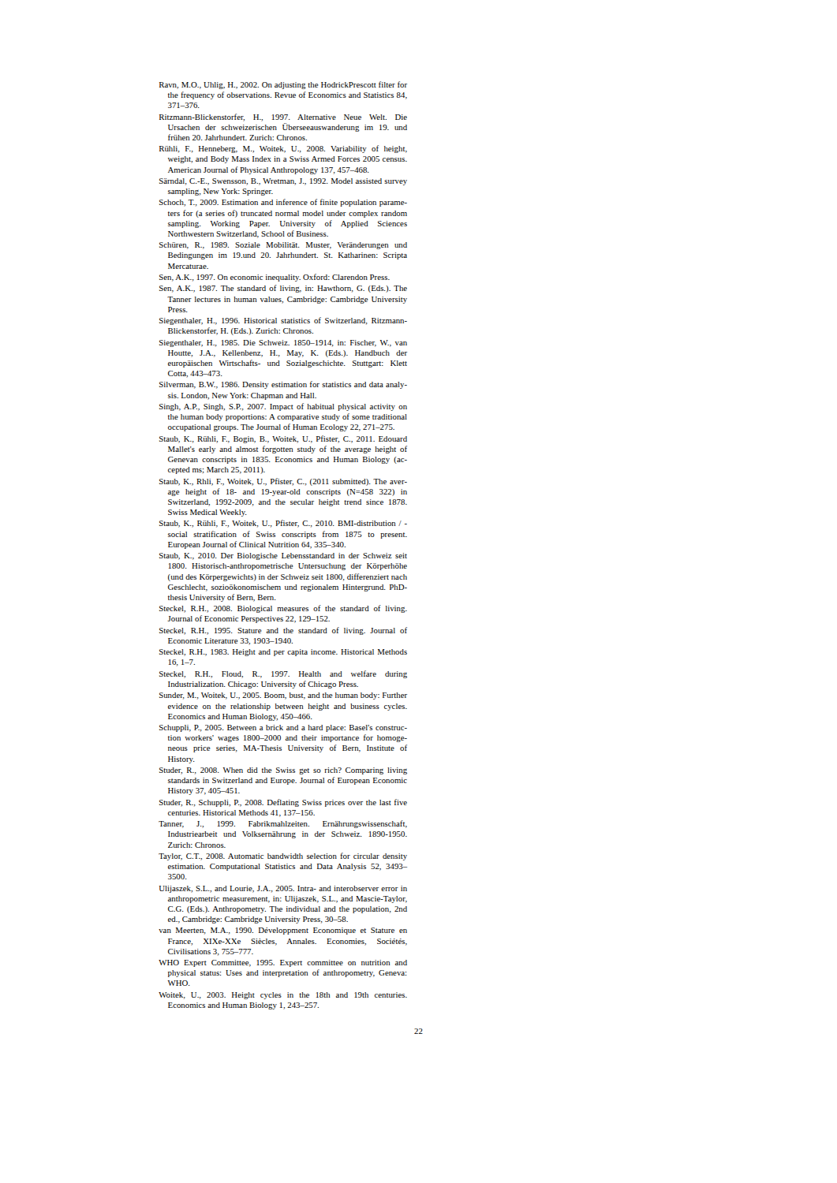Ravn, M.O., Uhlig, H., 2002. On adjusting the HodrickPrescott filter for the frequency of observations. Revue of Economics and Statistics 84, 371–376.
Ritzmann-Blickenstorfer, H., 1997. Alternative Neue Welt. Die Ursachen der schweizerischen Überseeauswanderung im 19. und frühen 20. Jahrhundert. Zurich: Chronos.
Rühli, F., Henneberg, M., Woitek, U., 2008. Variability of height, weight, and Body Mass Index in a Swiss Armed Forces 2005 census. American Journal of Physical Anthropology 137, 457–468.
Särndal, C.-E., Swensson, B., Wretman, J., 1992. Model assisted survey sampling, New York: Springer.
Schoch, T., 2009. Estimation and inference of finite population parameters for (a series of) truncated normal model under complex random sampling. Working Paper. University of Applied Sciences Northwestern Switzerland, School of Business.
Schüren, R., 1989. Soziale Mobilität. Muster, Veränderungen und Bedingungen im 19.und 20. Jahrhundert. St. Katharinen: Scripta Mercaturae.
Sen, A.K., 1997. On economic inequality. Oxford: Clarendon Press.
Sen, A.K., 1987. The standard of living, in: Hawthorn, G. (Eds.). The Tanner lectures in human values, Cambridge: Cambridge University Press.
Siegenthaler, H., 1996. Historical statistics of Switzerland, Ritzmann-Blickenstorfer, H. (Eds.). Zurich: Chronos.
Siegenthaler, H., 1985. Die Schweiz. 1850–1914, in: Fischer, W., van Houtte, J.A., Kellenbenz, H., May, K. (Eds.). Handbuch der europäischen Wirtschafts- und Sozialgeschichte. Stuttgart: Klett Cotta, 443–473.
Silverman, B.W., 1986. Density estimation for statistics and data analysis. London, New York: Chapman and Hall.
Singh, A.P., Singh, S.P., 2007. Impact of habitual physical activity on the human body proportions: A comparative study of some traditional occupational groups. The Journal of Human Ecology 22, 271–275.
Staub, K., Rühli, F., Bogin, B., Woitek, U., Pfister, C., 2011. Edouard Mallet's early and almost forgotten study of the average height of Genevan conscripts in 1835. Economics and Human Biology (accepted ms; March 25, 2011).
Staub, K., Rhli, F., Woitek, U., Pfister, C., (2011 submitted). The average height of 18- and 19-year-old conscripts (N=458 322) in Switzerland, 1992-2009, and the secular height trend since 1878. Swiss Medical Weekly.
Staub, K., Rühli, F., Woitek, U., Pfister, C., 2010. BMI-distribution / -social stratification of Swiss conscripts from 1875 to present. European Journal of Clinical Nutrition 64, 335–340.
Staub, K., 2010. Der Biologische Lebensstandard in der Schweiz seit 1800. Historisch-anthropometrische Untersuchung der Körperhöhe (und des Körpergewichts) in der Schweiz seit 1800, differenziert nach Geschlecht, sozioökonomischem und regionalem Hintergrund. PhD-thesis University of Bern, Bern.
Steckel, R.H., 2008. Biological measures of the standard of living. Journal of Economic Perspectives 22, 129–152.
Steckel, R.H., 1995. Stature and the standard of living. Journal of Economic Literature 33, 1903–1940.
Steckel, R.H., 1983. Height and per capita income. Historical Methods 16, 1–7.
Steckel, R.H., Floud, R., 1997. Health and welfare during Industrialization. Chicago: University of Chicago Press.
Sunder, M., Woitek, U., 2005. Boom, bust, and the human body: Further evidence on the relationship between height and business cycles. Economics and Human Biology, 450–466.
Schuppli, P., 2005. Between a brick and a hard place: Basel's construction workers' wages 1800–2000 and their importance for homogeneous price series, MA-Thesis University of Bern, Institute of History.
Studer, R., 2008. When did the Swiss get so rich? Comparing living standards in Switzerland and Europe. Journal of European Economic History 37, 405–451.
Studer, R., Schuppli, P., 2008. Deflating Swiss prices over the last five centuries. Historical Methods 41, 137–156.
Tanner, J., 1999. Fabrikmahlzeiten. Ernährungswissenschaft, Industriearbeit und Volksernährung in der Schweiz. 1890-1950. Zurich: Chronos.
Taylor, C.T., 2008. Automatic bandwidth selection for circular density estimation. Computational Statistics and Data Analysis 52, 3493–3500.
Ulijaszek, S.L., and Lourie, J.A., 2005. Intra- and interobserver error in anthropometric measurement, in: Ulijaszek, S.L., and Mascie-Taylor, C.G. (Eds.). Anthropometry. The individual and the population, 2nd ed., Cambridge: Cambridge University Press, 30–58.
van Meerten, M.A., 1990. Développment Economique et Stature en France, XIXe-XXe Siècles, Annales. Economies, Sociétés, Civilisations 3, 755–777.
WHO Expert Committee, 1995. Expert committee on nutrition and physical status: Uses and interpretation of anthropometry, Geneva: WHO.
Woitek, U., 2003. Height cycles in the 18th and 19th centuries. Economics and Human Biology 1, 243–257.
22